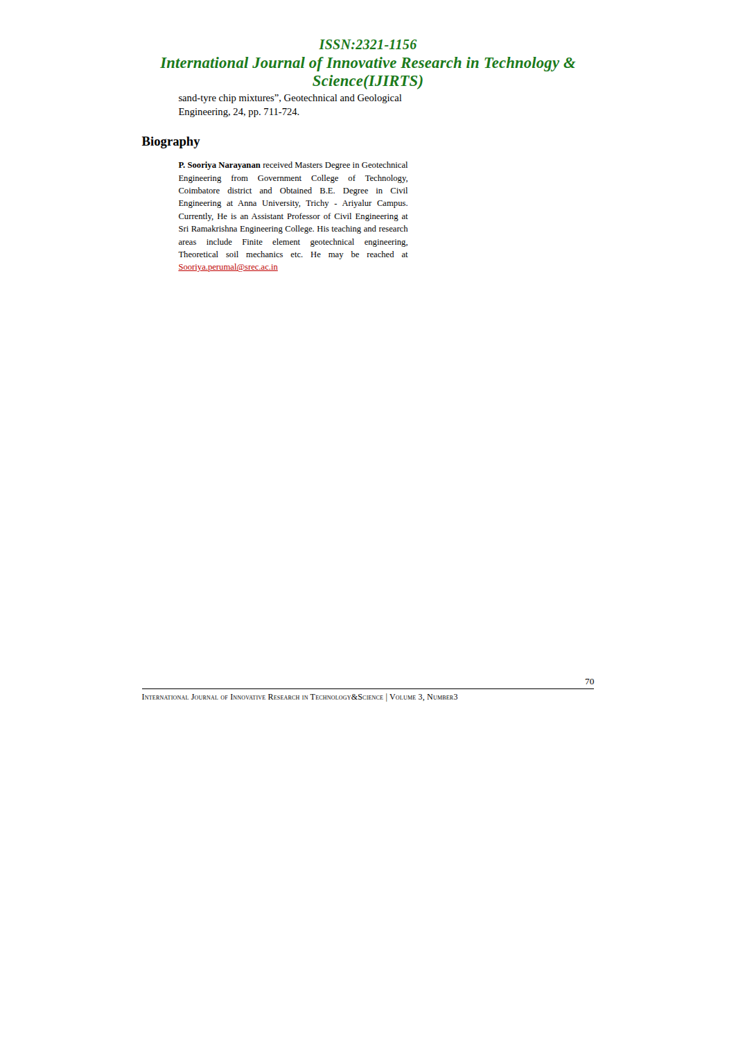ISSN:2321-1156
International Journal of Innovative Research in Technology & Science(IJIRTS)
sand-tyre chip mixtures”, Geotechnical and Geological Engineering, 24, pp. 711-724.
Biography
P. Sooriya Narayanan received Masters Degree in Geotechnical Engineering from Government College of Technology, Coimbatore district and Obtained B.E. Degree in Civil Engineering at Anna University, Trichy - Ariyalur Campus. Currently, He is an Assistant Professor of Civil Engineering at Sri Ramakrishna Engineering College. His teaching and research areas include Finite element geotechnical engineering, Theoretical soil mechanics etc. He may be reached at Sooriya.perumal@srec.ac.in
70
International Journal of Innovative Research in Technology&Science | Volume 3, Number3